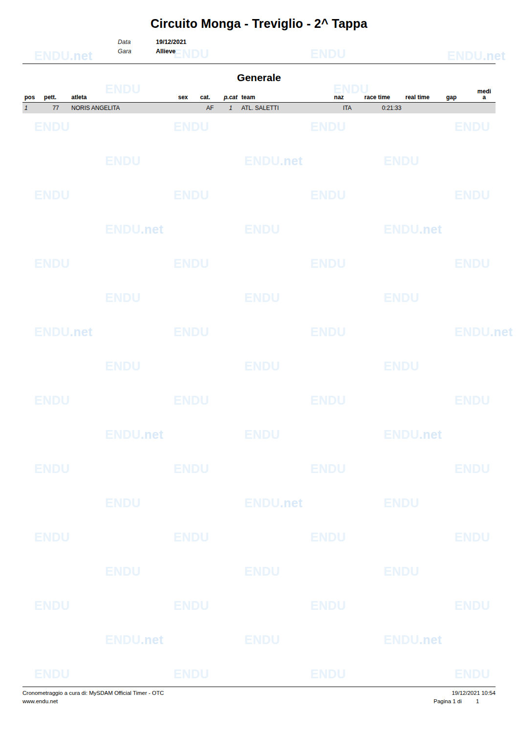ENDU.net
ENDU
ENDU
ENDU.net
ENDU
ENDU
ENDU
ENDU
ENDU
ENDU
ENDU
ENDU.net
ENDU
ENDU
ENDU
ENDU
ENDU
ENDU.net
ENDU
ENDU.net
ENDU
ENDU
ENDU
ENDU
ENDU
ENDU
ENDU
ENDU.net
ENDU
ENDU
ENDU.net
ENDU
ENDU
ENDU
ENDU
ENDU
ENDU
ENDU
ENDU.net
ENDU
ENDU.net
ENDU
ENDU
ENDU
ENDU
ENDU
ENDU.net
ENDU
ENDU
ENDU
ENDU
ENDU
ENDU
ENDU
ENDU
ENDU
ENDU
ENDU
ENDU
ENDU.net
ENDU
ENDU.net
ENDU
ENDU
ENDU
ENDU
Circuito Monga - Treviglio - 2^ Tappa
Data 19/12/2021
Gara Allieve
Generale
| pos | pett. | atleta | sex | cat. | p.cat | team | naz | race time | real time | gap | medi a |
| --- | --- | --- | --- | --- | --- | --- | --- | --- | --- | --- | --- |
| 1 | 77 | NORIS ANGELITA | | AF | 1 | ATL. SALETTI | ITA | 0:21:33 | | | |
Cronometraggio a cura di: MySDAM Official Timer - OTC
www.endu.net
19/12/2021 10:54
Pagina 1 di 1